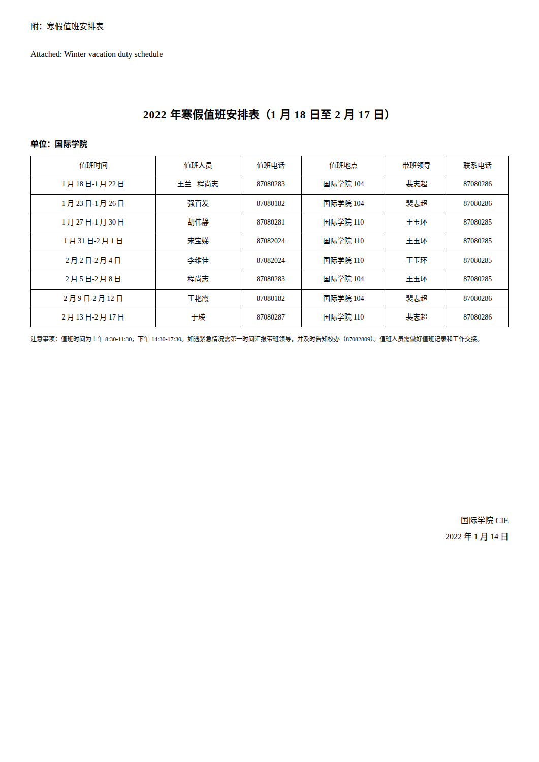附：寒假值班安排表
Attached: Winter vacation duty schedule
2022 年寒假值班安排表（1 月 18 日至 2 月 17 日）
单位：国际学院
| 值班时间 | 值班人员 | 值班电话 | 值班地点 | 带班领导 | 联系电话 |
| --- | --- | --- | --- | --- | --- |
| 1 月 18 日-1 月 22 日 | 王兰 程尚志 | 87080283 | 国际学院 104 | 裴志超 | 87080286 |
| 1 月 23 日-1 月 26 日 | 强百发 | 87080182 | 国际学院 104 | 裴志超 | 87080286 |
| 1 月 27 日-1 月 30 日 | 胡伟静 | 87080281 | 国际学院 110 | 王玉环 | 87080285 |
| 1 月 31 日-2 月 1 日 | 宋宝娣 | 87082024 | 国际学院 110 | 王玉环 | 87080285 |
| 2 月 2 日-2 月 4 日 | 李维佳 | 87082024 | 国际学院 110 | 王玉环 | 87080285 |
| 2 月 5 日-2 月 8 日 | 程尚志 | 87080283 | 国际学院 104 | 王玉环 | 87080285 |
| 2 月 9 日-2 月 12 日 | 王艳霞 | 87080182 | 国际学院 104 | 裴志超 | 87080286 |
| 2 月 13 日-2 月 17 日 | 于瑛 | 87080287 | 国际学院 110 | 裴志超 | 87080286 |
注意事项：值班时间为上午 8:30-11:30，下午 14:30-17:30。如遇紧急情况需第一时间汇报带班领导，并及时告知校办（87082809）。值班人员需做好值班记录和工作交接。
国际学院 CIE
2022 年 1 月 14 日